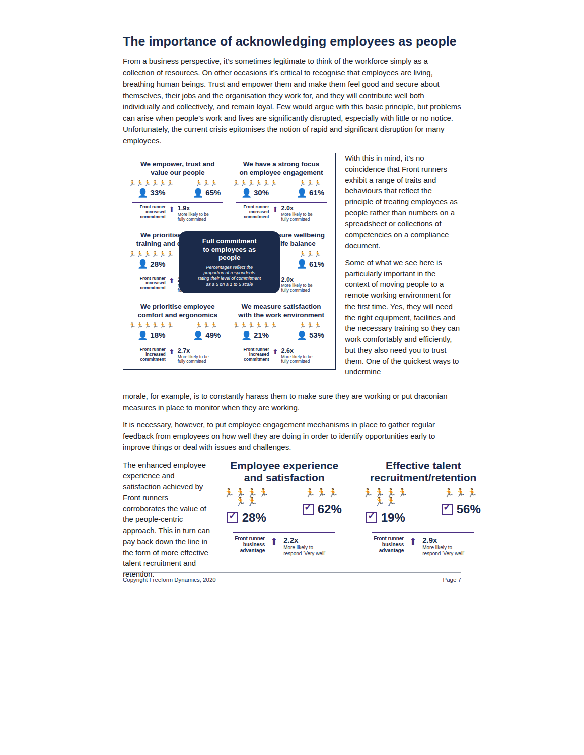The importance of acknowledging employees as people
From a business perspective, it’s sometimes legitimate to think of the workforce simply as a collection of resources. On other occasions it’s critical to recognise that employees are living, breathing human beings. Trust and empower them and make them feel good and secure about themselves, their jobs and the organisation they work for, and they will contribute well both individually and collectively, and remain loyal. Few would argue with this basic principle, but problems can arise when people’s work and lives are significantly disrupted, especially with little or no notice. Unfortunately, the current crisis epitomises the notion of rapid and significant disruption for many employees.
We empower, trust and
value our people
🏃🏃🏃🏃🏃🏃
👤33%
🏃🏃🏃
👤65%
Front runner
increased
commitment
⬆
1.9x More likely to be
fully committed
We have a strong focus
on employee engagement
🏃🏃🏃🏃🏃🏃
👤30%
🏃🏃🏃
👤61%
Front runner
increased
commitment
⬆
2.0x More likely to be
fully committed
We prioritise employee
training and development
🏃🏃🏃🏃🏃🏃
👤28%
🏃🏃🏃
👤60%
Front runner
increased
commitment
⬆
2.1x More likely to be
fully committed
Full commitment
to employees as
people
Percentages reflect the
proportion of respondents
rating their level of commitment
as a 5 on a 1 to 5 scale
We act to ensure wellbeing
and work/life balance
🏃🏃🏃🏃🏃🏃
👤30%
🏃🏃🏃
👤61%
Front runner
increased
commitment
⬆
2.0x More likely to be
fully committed
We prioritise employee
comfort and ergonomics
🏃🏃🏃🏃🏃🏃
👤18%
🏃🏃🏃
👤49%
Front runner
increased
commitment
⬆
2.7x More likely to be
fully committed
We measure satisfaction
with the work environment
🏃🏃🏃🏃🏃🏃
👤21%
🏃🏃🏃
👤53%
Front runner
increased
commitment
⬆
2.6x More likely to be
fully committed
With this in mind, it’s no coincidence that Front runners exhibit a range of traits and behaviours that reflect the principle of treating employees as people rather than numbers on a spreadsheet or collections of competencies on a compliance document.
Some of what we see here is particularly important in the context of moving people to a remote working environment for the first time. Yes, they will need the right equipment, facilities and the necessary training so they can work comfortably and efficiently, but they also need you to trust them. One of the quickest ways to undermine
morale, for example, is to constantly harass them to make sure they are working or put draconian measures in place to monitor when they are working.
It is necessary, however, to put employee engagement mechanisms in place to gather regular feedback from employees on how well they are doing in order to identify opportunities early to improve things or deal with issues and challenges.
The enhanced employee experience and satisfaction achieved by Front runners corroborates the value of the people-centric approach. This in turn can pay back down the line in the form of more effective talent recruitment and retention.
Employee experience
and satisfaction
🏃🏃🏃🏃🏃🏃
28%
🏃🏃🏃
62%
Front runner
business
advantage
⬆
2.2x More likely to
respond ‘Very well’
Effective talent
recruitment/retention
🏃🏃🏃🏃🏃🏃
19%
🏃🏃🏃
56%
Front runner
business
advantage
⬆
2.9x More likely to
respond ‘Very well’
Copyright Freeform Dynamics, 2020
Page 7